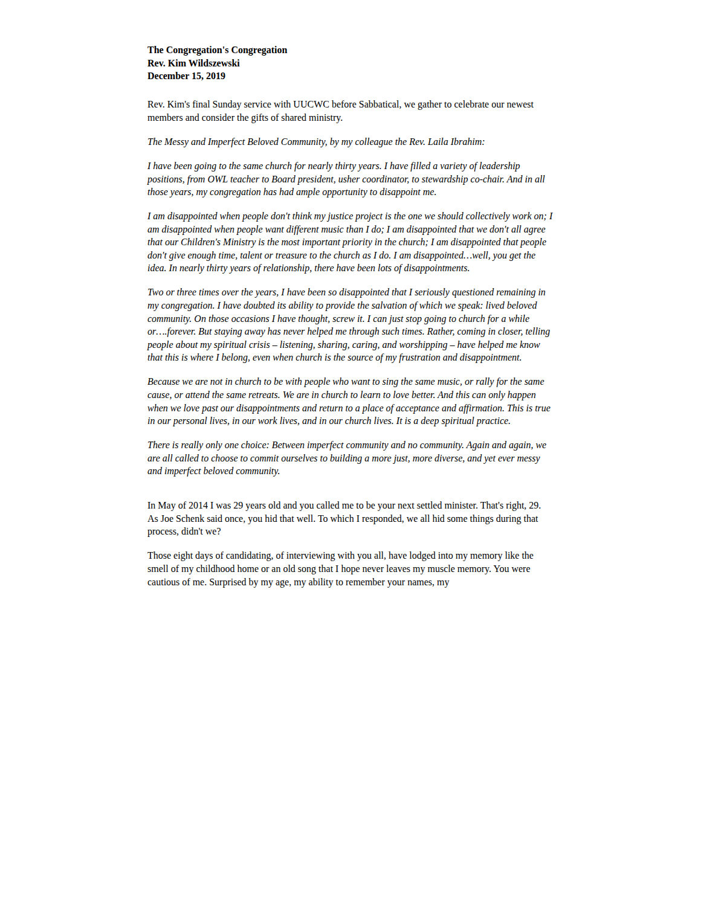The Congregation's Congregation
Rev. Kim Wildszewski
December 15, 2019
Rev. Kim's final Sunday service with UUCWC before Sabbatical, we gather to celebrate our newest members and consider the gifts of shared ministry.
The Messy and Imperfect Beloved Community, by my colleague the Rev. Laila Ibrahim:
I have been going to the same church for nearly thirty years. I have filled a variety of leadership positions, from OWL teacher to Board president, usher coordinator, to stewardship co-chair. And in all those years, my congregation has had ample opportunity to disappoint me.
I am disappointed when people don't think my justice project is the one we should collectively work on; I am disappointed when people want different music than I do; I am disappointed that we don't all agree that our Children's Ministry is the most important priority in the church; I am disappointed that people don't give enough time, talent or treasure to the church as I do. I am disappointed…well, you get the idea. In nearly thirty years of relationship, there have been lots of disappointments.
Two or three times over the years, I have been so disappointed that I seriously questioned remaining in my congregation. I have doubted its ability to provide the salvation of which we speak: lived beloved community. On those occasions I have thought, screw it. I can just stop going to church for a while or….forever. But staying away has never helped me through such times. Rather, coming in closer, telling people about my spiritual crisis – listening, sharing, caring, and worshipping – have helped me know that this is where I belong, even when church is the source of my frustration and disappointment.
Because we are not in church to be with people who want to sing the same music, or rally for the same cause, or attend the same retreats. We are in church to learn to love better. And this can only happen when we love past our disappointments and return to a place of acceptance and affirmation. This is true in our personal lives, in our work lives, and in our church lives. It is a deep spiritual practice.
There is really only one choice: Between imperfect community and no community. Again and again, we are all called to choose to commit ourselves to building a more just, more diverse, and yet ever messy and imperfect beloved community.
In May of 2014 I was 29 years old and you called me to be your next settled minister. That's right, 29. As Joe Schenk said once, you hid that well. To which I responded, we all hid some things during that process, didn't we?
Those eight days of candidating, of interviewing with you all, have lodged into my memory like the smell of my childhood home or an old song that I hope never leaves my muscle memory. You were cautious of me. Surprised by my age, my ability to remember your names, my